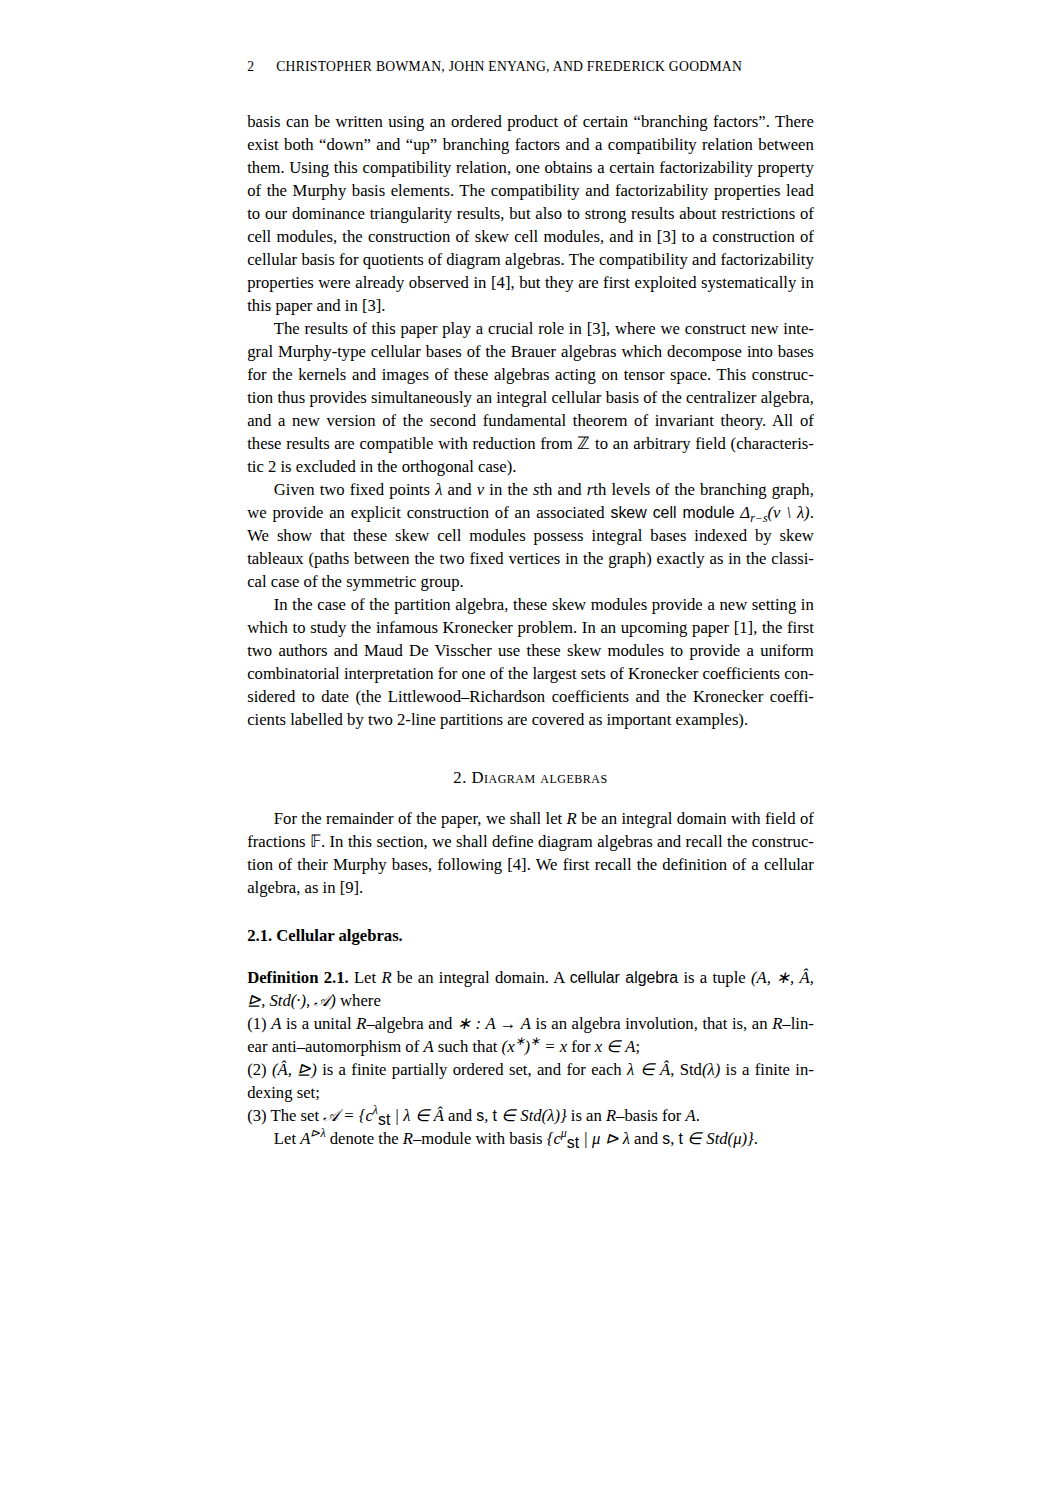2 CHRISTOPHER BOWMAN, JOHN ENYANG, AND FREDERICK GOODMAN
basis can be written using an ordered product of certain “branching factors”. There exist both “down” and “up” branching factors and a compatibility relation between them. Using this compatibility relation, one obtains a certain factorizability property of the Murphy basis elements. The compatibility and factorizability properties lead to our dominance triangularity results, but also to strong results about restrictions of cell modules, the construction of skew cell modules, and in [3] to a construction of cellular basis for quotients of diagram algebras. The compatibility and factorizability properties were already observed in [4], but they are first exploited systematically in this paper and in [3].
The results of this paper play a crucial role in [3], where we construct new integral Murphy-type cellular bases of the Brauer algebras which decompose into bases for the kernels and images of these algebras acting on tensor space. This construction thus provides simultaneously an integral cellular basis of the centralizer algebra, and a new version of the second fundamental theorem of invariant theory. All of these results are compatible with reduction from ℤ to an arbitrary field (characteristic 2 is excluded in the orthogonal case).
Given two fixed points λ and ν in the sth and rth levels of the branching graph, we provide an explicit construction of an associated skew cell module Δr−s(ν \ λ). We show that these skew cell modules possess integral bases indexed by skew tableaux (paths between the two fixed vertices in the graph) exactly as in the classical case of the symmetric group.
In the case of the partition algebra, these skew modules provide a new setting in which to study the infamous Kronecker problem. In an upcoming paper [1], the first two authors and Maud De Visscher use these skew modules to provide a uniform combinatorial interpretation for one of the largest sets of Kronecker coefficients considered to date (the Littlewood–Richardson coefficients and the Kronecker coefficients labelled by two 2-line partitions are covered as important examples).
2. Diagram algebras
For the remainder of the paper, we shall let R be an integral domain with field of fractions 𝔽. In this section, we shall define diagram algebras and recall the construction of their Murphy bases, following [4]. We first recall the definition of a cellular algebra, as in [9].
2.1. Cellular algebras.
Definition 2.1. Let R be an integral domain. A cellular algebra is a tuple (A, ∗, Â, ⊵, Std(·), 𝒜) where
(1) A is a unital R–algebra and ∗ : A → A is an algebra involution, that is, an R–linear anti–automorphism of A such that (x∗)∗ = x for x ∈ A;
(2) (Â, ⊵) is a finite partially ordered set, and for each λ ∈ Â, Std(λ) is a finite indexing set;
(3) The set 𝒜 = {cλst | λ ∈ Â and s, t ∈ Std(λ)} is an R–basis for A.
Let A⊳λ denote the R–module with basis {cμst | μ ⊳ λ and s, t ∈ Std(μ)}.